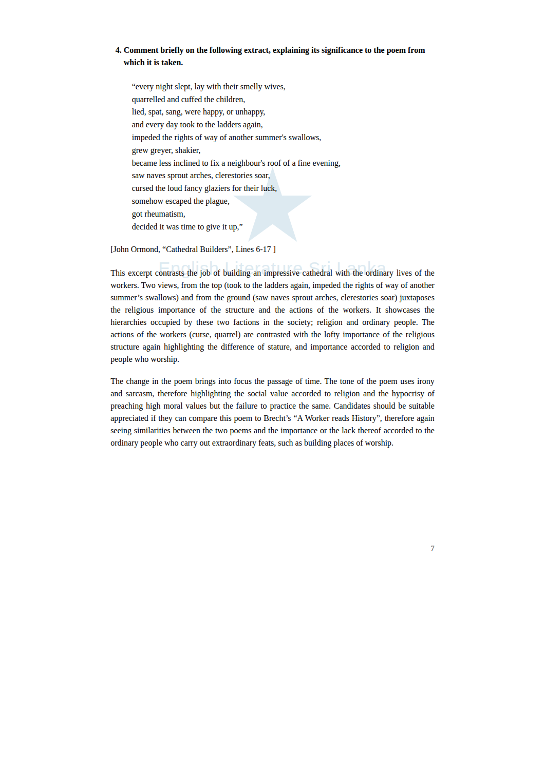★ English Literature Sri Lanka
Comment briefly on the following extract, explaining its significance to the poem from which it is taken.
“every night slept, lay with their smelly wives,
quarrelled and cuffed the children,
lied, spat, sang, were happy, or unhappy,
and every day took to the ladders again,
impeded the rights of way of another summer's swallows,
grew greyer, shakier,
became less inclined to fix a neighbour's roof of a fine evening,
saw naves sprout arches, clerestories soar,
cursed the loud fancy glaziers for their luck,
somehow escaped the plague,
got rheumatism,
decided it was time to give it up,”
[John Ormond, “Cathedral Builders”, Lines 6-17 ]
This excerpt contrasts the job of building an impressive cathedral with the ordinary lives of the workers. Two views, from the top (took to the ladders again, impeded the rights of way of another summer’s swallows) and from the ground (saw naves sprout arches, clerestories soar) juxtaposes the religious importance of the structure and the actions of the workers. It showcases the hierarchies occupied by these two factions in the society; religion and ordinary people. The actions of the workers (curse, quarrel) are contrasted with the lofty importance of the religious structure again highlighting the difference of stature, and importance accorded to religion and people who worship.
The change in the poem brings into focus the passage of time. The tone of the poem uses irony and sarcasm, therefore highlighting the social value accorded to religion and the hypocrisy of preaching high moral values but the failure to practice the same. Candidates should be suitable appreciated if they can compare this poem to Brecht’s “A Worker reads History”, therefore again seeing similarities between the two poems and the importance or the lack thereof accorded to the ordinary people who carry out extraordinary feats, such as building places of worship.
7